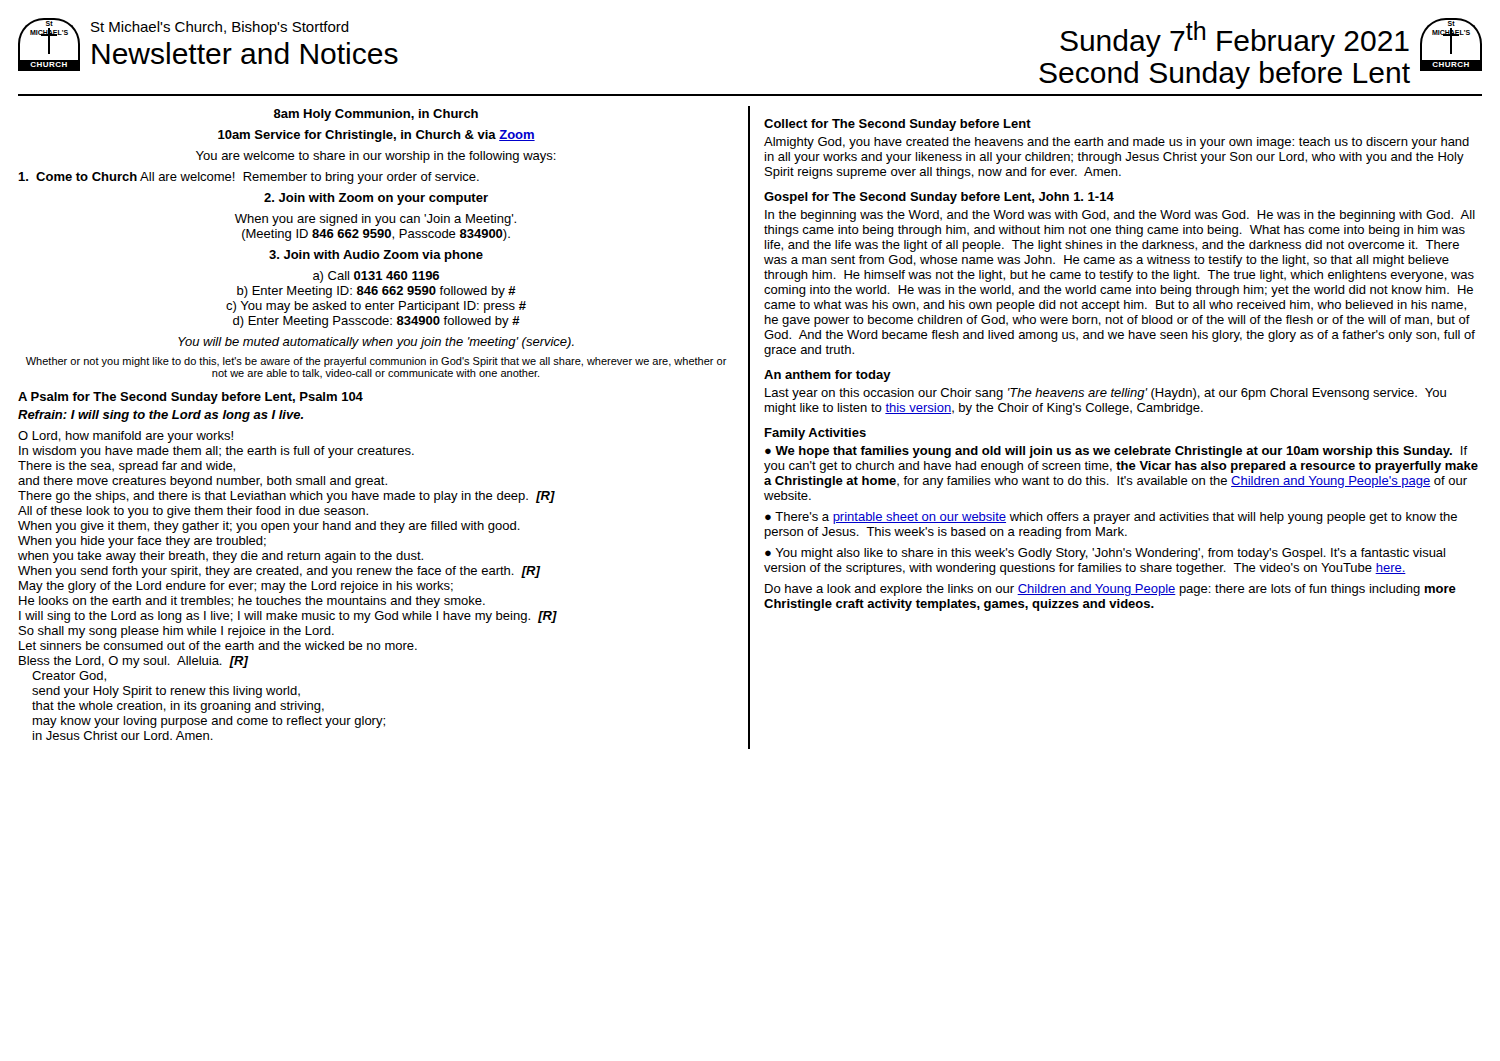St
MICHAEL'S
CHURCH
St Michael's Church, Bishop's Stortford
Newsletter and Notices
Sunday 7th February 2021
Second Sunday before Lent
St
MICHAEL'S
CHURCH
8am Holy Communion, in Church
10am Service for Christingle, in Church & via Zoom
You are welcome to share in our worship in the following ways:
1. Come to Church All are welcome! Remember to bring your order of service.
2. Join with Zoom on your computer
When you are signed in you can 'Join a Meeting'.
(Meeting ID 846 662 9590, Passcode 834900).
3. Join with Audio Zoom via phone
a) Call 0131 460 1196
b) Enter Meeting ID: 846 662 9590 followed by #
c) You may be asked to enter Participant ID: press #
d) Enter Meeting Passcode: 834900 followed by #
You will be muted automatically when you join the 'meeting' (service).
Whether or not you might like to do this, let's be aware of the prayerful communion in God's Spirit that we all share, wherever we are, whether or not we are able to talk, video-call or communicate with one another.
A Psalm for The Second Sunday before Lent, Psalm 104
Refrain: I will sing to the Lord as long as I live.
O Lord, how manifold are your works!
In wisdom you have made them all; the earth is full of your creatures.
There is the sea, spread far and wide,
and there move creatures beyond number, both small and great.
There go the ships, and there is that Leviathan which you have made to play in the deep. [R]
All of these look to you to give them their food in due season.
When you give it them, they gather it; you open your hand and they are filled with good.
When you hide your face they are troubled;
when you take away their breath, they die and return again to the dust.
When you send forth your spirit, they are created, and you renew the face of the earth. [R]
May the glory of the Lord endure for ever; may the Lord rejoice in his works;
He looks on the earth and it trembles; he touches the mountains and they smoke.
I will sing to the Lord as long as I live; I will make music to my God while I have my being. [R]
So shall my song please him while I rejoice in the Lord.
Let sinners be consumed out of the earth and the wicked be no more.
Bless the Lord, O my soul. Alleluia. [R]
Creator God,
send your Holy Spirit to renew this living world,
that the whole creation, in its groaning and striving,
may know your loving purpose and come to reflect your glory;
in Jesus Christ our Lord. Amen.
Collect for The Second Sunday before Lent
Almighty God, you have created the heavens and the earth and made us in your own image: teach us to discern your hand in all your works and your likeness in all your children; through Jesus Christ your Son our Lord, who with you and the Holy Spirit reigns supreme over all things, now and for ever. Amen.
Gospel for The Second Sunday before Lent, John 1. 1-14
In the beginning was the Word, and the Word was with God, and the Word was God. He was in the beginning with God. All things came into being through him, and without him not one thing came into being. What has come into being in him was life, and the life was the light of all people. The light shines in the darkness, and the darkness did not overcome it. There was a man sent from God, whose name was John. He came as a witness to testify to the light, so that all might believe through him. He himself was not the light, but he came to testify to the light. The true light, which enlightens everyone, was coming into the world. He was in the world, and the world came into being through him; yet the world did not know him. He came to what was his own, and his own people did not accept him. But to all who received him, who believed in his name, he gave power to become children of God, who were born, not of blood or of the will of the flesh or of the will of man, but of God. And the Word became flesh and lived among us, and we have seen his glory, the glory as of a father's only son, full of grace and truth.
An anthem for today
Last year on this occasion our Choir sang 'The heavens are telling' (Haydn), at our 6pm Choral Evensong service. You might like to listen to this version, by the Choir of King's College, Cambridge.
Family Activities
● We hope that families young and old will join us as we celebrate Christingle at our 10am worship this Sunday. If you can't get to church and have had enough of screen time, the Vicar has also prepared a resource to prayerfully make a Christingle at home, for any families who want to do this. It's available on the Children and Young People's page of our website.
● There's a printable sheet on our website which offers a prayer and activities that will help young people get to know the person of Jesus. This week's is based on a reading from Mark.
● You might also like to share in this week's Godly Story, 'John's Wondering', from today's Gospel. It's a fantastic visual version of the scriptures, with wondering questions for families to share together. The video's on YouTube here.
Do have a look and explore the links on our Children and Young People page: there are lots of fun things including more Christingle craft activity templates, games, quizzes and videos.